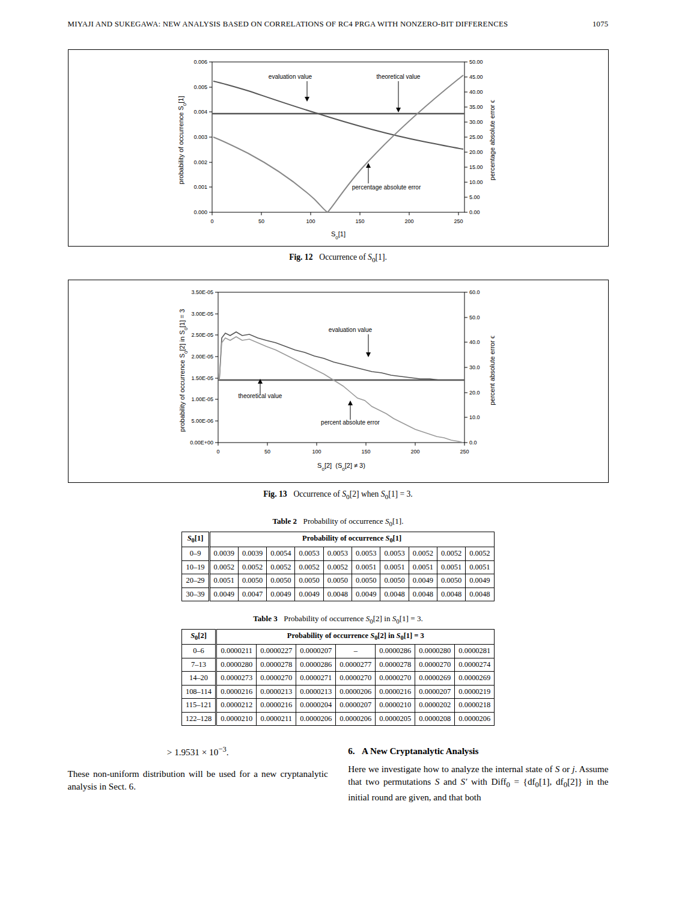Miyaji and Sukegawa: New Analysis Based on Correlations of RC4 PRGA with Nonzero-Bit Differences 1075
0.000 0.001 0.002 0.003 0.004 0.005 0.006 0.00 5.00 10.00 15.00 20.00 25.00 30.00 35.00 40.00 45.00 50.00 0 50 100 150 200 250 evaluation value theoretical value percentage absolute error S0[1] probability of occurrence S0[1] percentage absolute error ϵ
Fig. 12 Occurrence of S0[1].
0.00E+00 5.00E-06 1.00E-05 1.50E-05 2.00E-05 2.50E-05 3.00E-05 3.50E-05 0.0 10.0 20.0 30.0 40.0 50.0 60.0 0 50 100 150 200 250 evaluation value theoretical value percent absolute error S0[2] (S0[2] ≠ 3) probability of occurrence S0[2] in S0[1] = 3 percent absolute error ϵ
Fig. 13 Occurrence of S0[2] when S0[1] = 3.
Table 2 Probability of occurrence S 0 [1].
| S 0 [1] | Probability of occurrence S 0 [1] |
| --- | --- |
| 0–9 | 0.0039 | 0.0039 | 0.0054 | 0.0053 | 0.0053 | 0.0053 | 0.0053 | 0.0052 | 0.0052 | 0.0052 |
| 10–19 | 0.0052 | 0.0052 | 0.0052 | 0.0052 | 0.0052 | 0.0051 | 0.0051 | 0.0051 | 0.0051 | 0.0051 |
| 20–29 | 0.0051 | 0.0050 | 0.0050 | 0.0050 | 0.0050 | 0.0050 | 0.0050 | 0.0049 | 0.0050 | 0.0049 |
| 30–39 | 0.0049 | 0.0047 | 0.0049 | 0.0049 | 0.0048 | 0.0049 | 0.0048 | 0.0048 | 0.0048 | 0.0048 |
Table 3 Probability of occurrence S 0 [2] in S 0 [1] = 3.
| S 0 [2] | Probability of occurrence S 0 [2] in S 0 [1] = 3 |
| --- | --- |
| 0–6 | 0.0000211 | 0.0000227 | 0.0000207 | – | 0.0000286 | 0.0000280 | 0.0000281 |
| 7–13 | 0.0000280 | 0.0000278 | 0.0000286 | 0.0000277 | 0.0000278 | 0.0000270 | 0.0000274 |
| 14–20 | 0.0000273 | 0.0000270 | 0.0000271 | 0.0000270 | 0.0000270 | 0.0000269 | 0.0000269 |
| 108–114 | 0.0000216 | 0.0000213 | 0.0000213 | 0.0000206 | 0.0000216 | 0.0000207 | 0.0000219 |
| 115–121 | 0.0000212 | 0.0000216 | 0.0000204 | 0.0000207 | 0.0000210 | 0.0000202 | 0.0000218 |
| 122–128 | 0.0000210 | 0.0000211 | 0.0000206 | 0.0000206 | 0.0000205 | 0.0000208 | 0.0000206 |
> 1.9531 × 10−3.
These non-uniform distribution will be used for a new cryptanalytic analysis in Sect. 6.
6. A New Cryptanalytic Analysis
Here we investigate how to analyze the internal state of S or j. Assume that two permutations S and S′ with Diff0 = {df0[1], df0[2]} in the initial round are given, and that both